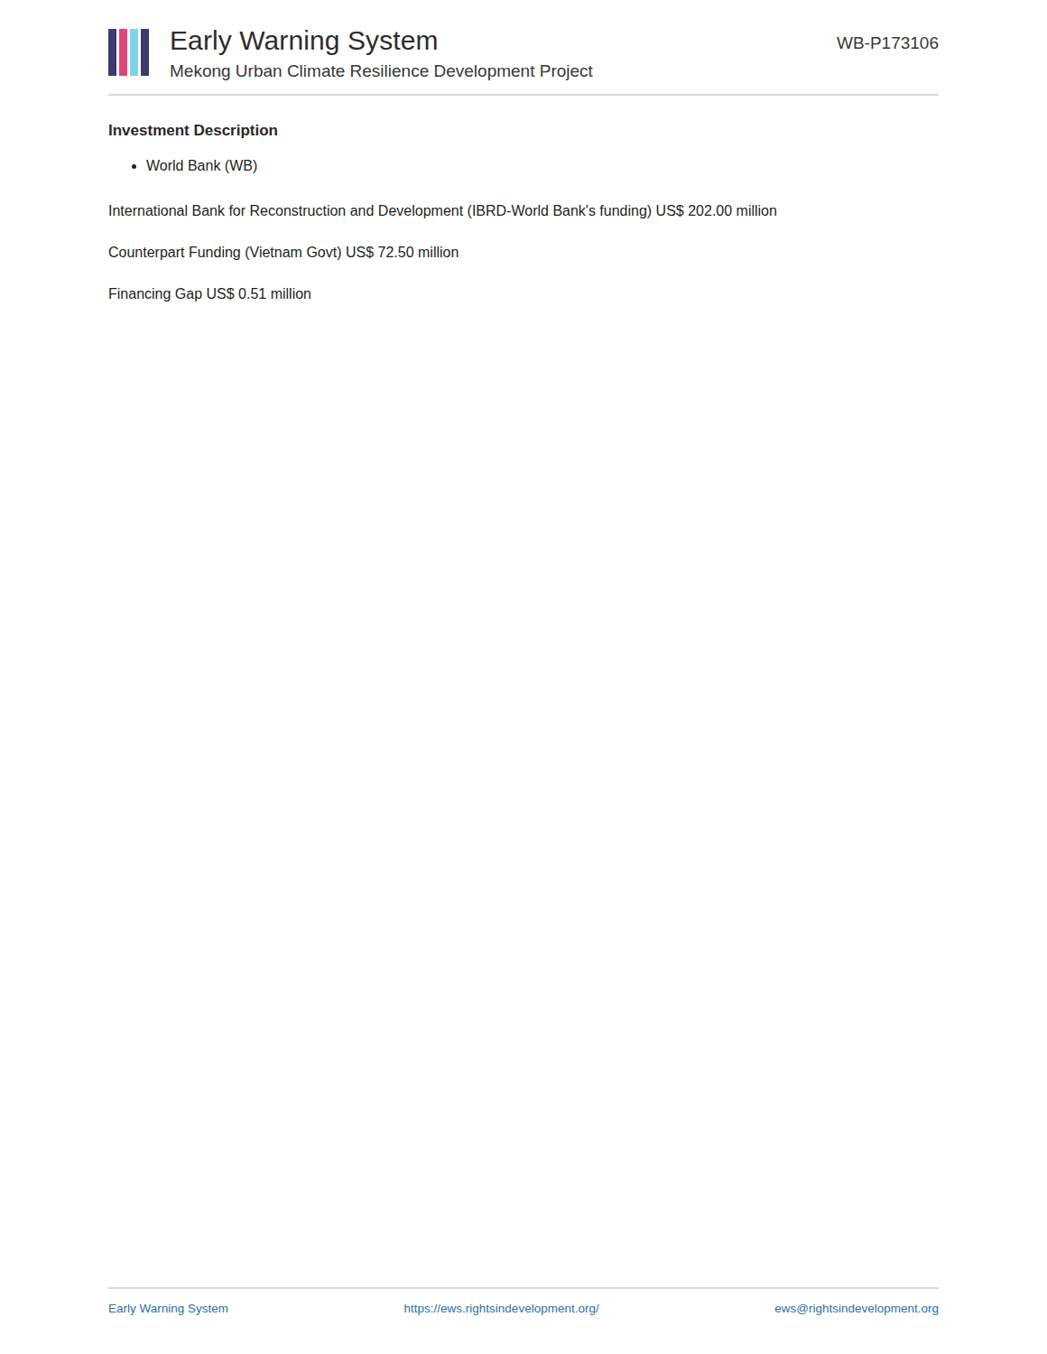Early Warning System
Mekong Urban Climate Resilience Development Project
WB-P173106
Investment Description
World Bank (WB)
International Bank for Reconstruction and Development (IBRD-World Bank's funding) US$ 202.00 million
Counterpart Funding (Vietnam Govt) US$ 72.50 million
Financing Gap US$ 0.51 million
Early Warning System
https://ews.rightsindevelopment.org/
ews@rightsindevelopment.org